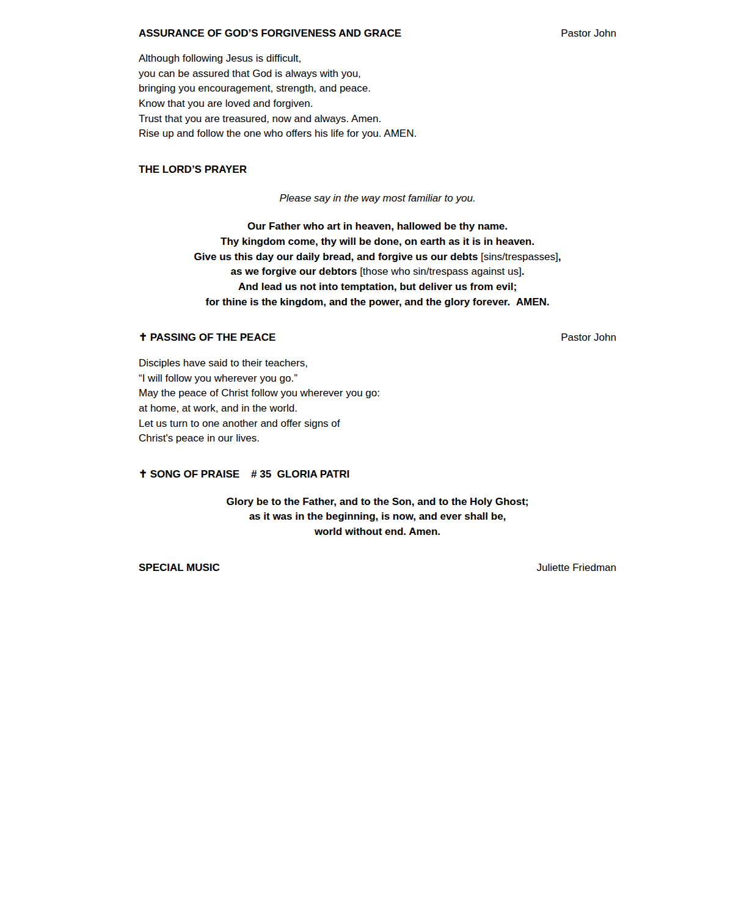Assurance of God’s Forgiveness and Grace Pastor John
Although following Jesus is difficult,
you can be assured that God is always with you,
bringing you encouragement, strength, and peace.
Know that you are loved and forgiven.
Trust that you are treasured, now and always. Amen.
Rise up and follow the one who offers his life for you. AMEN.
The Lord’s Prayer
Please say in the way most familiar to you.
Our Father who art in heaven, hallowed be thy name.
Thy kingdom come, thy will be done, on earth as it is in heaven.
Give us this day our daily bread, and forgive us our debts [sins/trespasses],
as we forgive our debtors [those who sin/trespass against us].
And lead us not into temptation, but deliver us from evil;
for thine is the kingdom, and the power, and the glory forever. AMEN.
✝ Passing of the Peace Pastor John
Disciples have said to their teachers,
“I will follow you wherever you go.”
May the peace of Christ follow you wherever you go:
at home, at work, and in the world.
Let us turn to one another and offer signs of
Christ's peace in our lives.
✝ Song of Praise # 35 Gloria Patri
Glory be to the Father, and to the Son, and to the Holy Ghost;
as it was in the beginning, is now, and ever shall be,
world without end. Amen.
Special Music Juliette Friedman